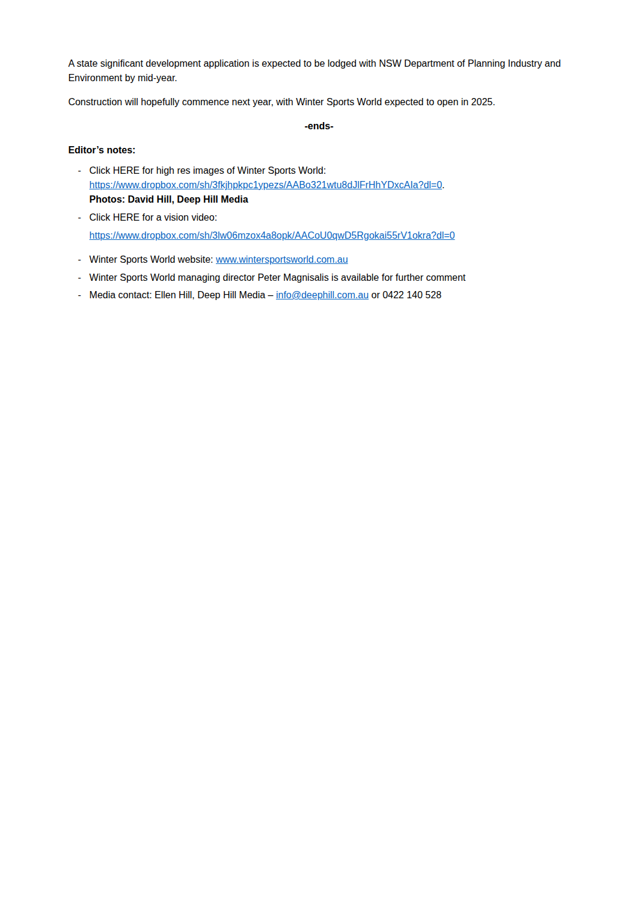A state significant development application is expected to be lodged with NSW Department of Planning Industry and Environment by mid-year.
Construction will hopefully commence next year, with Winter Sports World expected to open in 2025.
-ends-
Editor’s notes:
Click HERE for high res images of Winter Sports World:
https://www.dropbox.com/sh/3fkjhpkpc1ypezs/AABo321wtu8dJlFrHhYDxcAIa?dl=0.
Photos: David Hill, Deep Hill Media
Click HERE for a vision video:
https://www.dropbox.com/sh/3lw06mzox4a8opk/AACoU0qwD5Rgokai55rV1okra?dl=0
Winter Sports World website: www.wintersportsworld.com.au
Winter Sports World managing director Peter Magnisalis is available for further comment
Media contact: Ellen Hill, Deep Hill Media – info@deephill.com.au or 0422 140 528